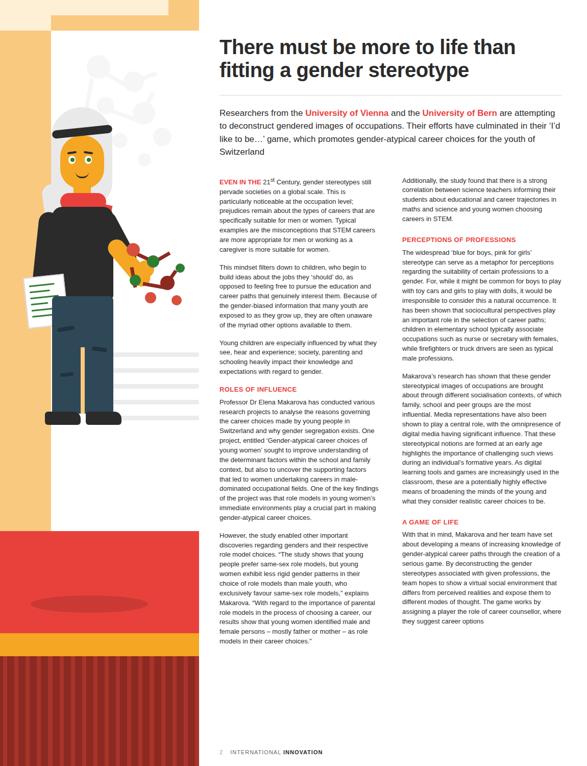There must be more to life than fitting a gender stereotype
Researchers from the University of Vienna and the University of Bern are attempting to deconstruct gendered images of occupations. Their efforts have culminated in their ‘I’d like to be…’ game, which promotes gender-atypical career choices for the youth of Switzerland
EVEN IN THE 21st Century, gender stereotypes still pervade societies on a global scale. This is particularly noticeable at the occupation level; prejudices remain about the types of careers that are specifically suitable for men or women. Typical examples are the misconceptions that STEM careers are more appropriate for men or working as a caregiver is more suitable for women.
This mindset filters down to children, who begin to build ideas about the jobs they ‘should’ do, as opposed to feeling free to pursue the education and career paths that genuinely interest them. Because of the gender-biased information that many youth are exposed to as they grow up, they are often unaware of the myriad other options available to them.
Young children are especially influenced by what they see, hear and experience; society, parenting and schooling heavily impact their knowledge and expectations with regard to gender.
Roles of influence
Professor Dr Elena Makarova has conducted various research projects to analyse the reasons governing the career choices made by young people in Switzerland and why gender segregation exists. One project, entitled ‘Gender-atypical career choices of young women’ sought to improve understanding of the determinant factors within the school and family context, but also to uncover the supporting factors that led to women undertaking careers in male-dominated occupational fields. One of the key findings of the project was that role models in young women’s immediate environments play a crucial part in making gender-atypical career choices.
However, the study enabled other important discoveries regarding genders and their respective role model choices. “The study shows that young people prefer same-sex role models, but young women exhibit less rigid gender patterns in their choice of role models than male youth, who exclusively favour same-sex role models,” explains Makarova. “With regard to the importance of parental role models in the process of choosing a career, our results show that young women identified male and female persons – mostly father or mother – as role models in their career choices.”
Additionally, the study found that there is a strong correlation between science teachers informing their students about educational and career trajectories in maths and science and young women choosing careers in STEM.
Perceptions of professions
The widespread ‘blue for boys, pink for girls’ stereotype can serve as a metaphor for perceptions regarding the suitability of certain professions to a gender. For, while it might be common for boys to play with toy cars and girls to play with dolls, it would be irresponsible to consider this a natural occurrence. It has been shown that sociocultural perspectives play an important role in the selection of career paths; children in elementary school typically associate occupations such as nurse or secretary with females, while firefighters or truck drivers are seen as typical male professions.
Makarova’s research has shown that these gender stereotypical images of occupations are brought about through different socialisation contexts, of which family, school and peer groups are the most influential. Media representations have also been shown to play a central role, with the omnipresence of digital media having significant influence. That these stereotypical notions are formed at an early age highlights the importance of challenging such views during an individual’s formative years. As digital learning tools and games are increasingly used in the classroom, these are a potentially highly effective means of broadening the minds of the young and what they consider realistic career choices to be.
A game of life
With that in mind, Makarova and her team have set about developing a means of increasing knowledge of gender-atypical career paths through the creation of a serious game. By deconstructing the gender stereotypes associated with given professions, the team hopes to show a virtual social environment that differs from perceived realities and expose them to different modes of thought. The game works by assigning a player the role of career counsellor, where they suggest career options
2 INTERNATIONAL INNOVATION